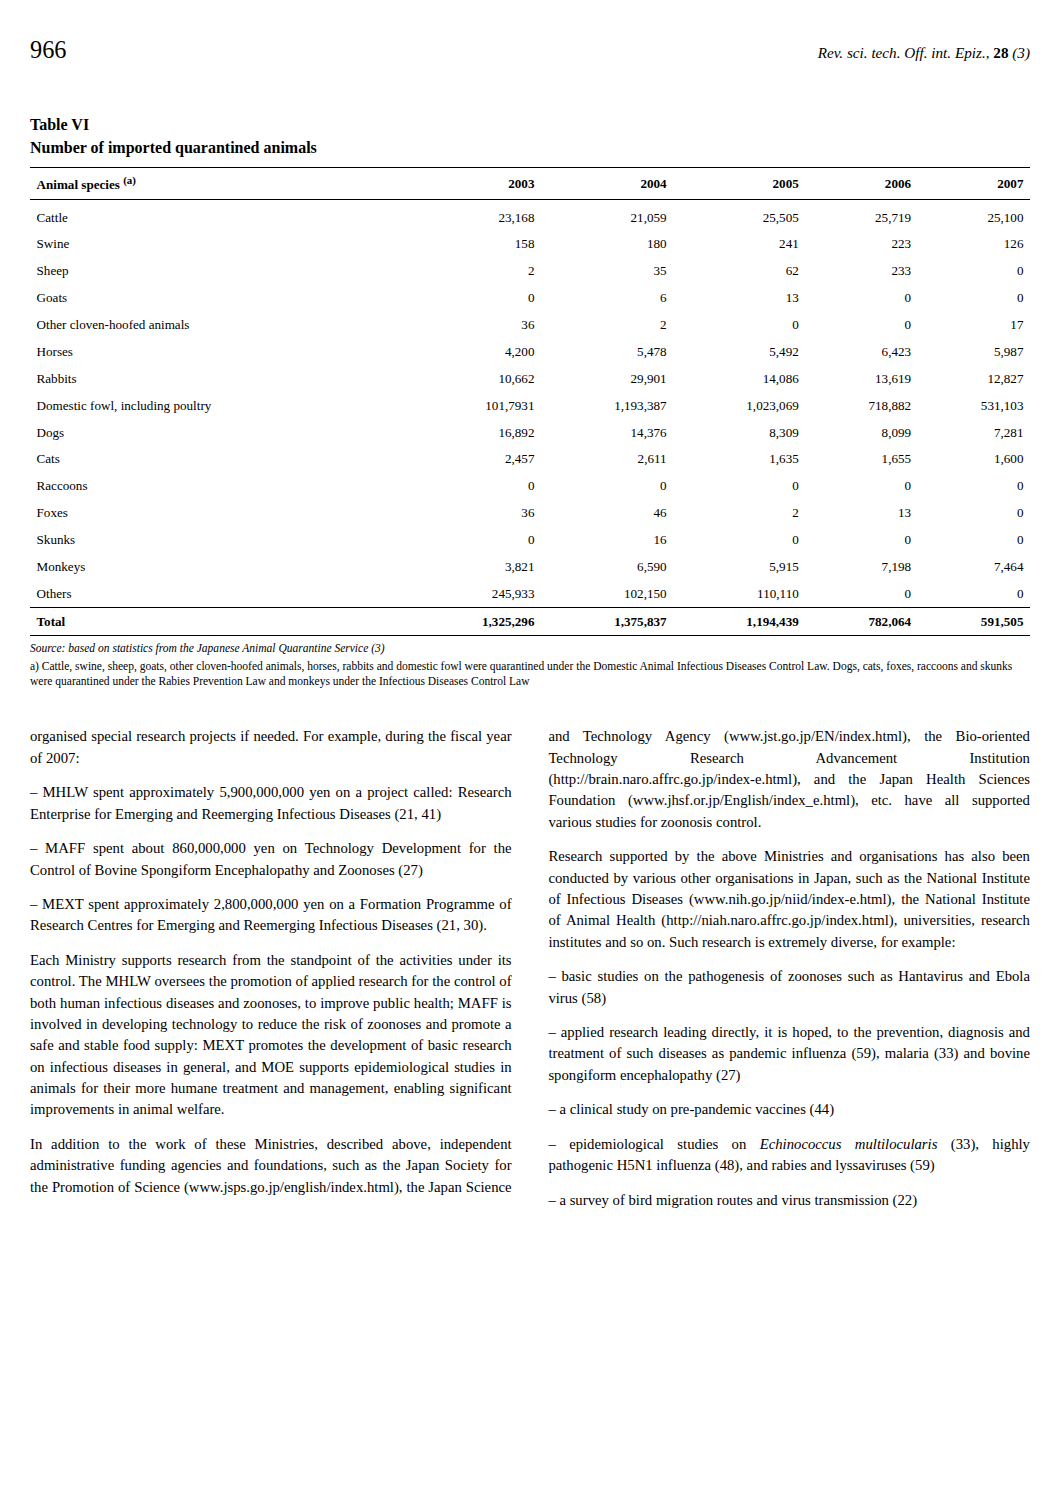966 Rev. sci. tech. Off. int. Epiz., 28 (3)
Table VI Number of imported quarantined animals
| Animal species (a) | 2003 | 2004 | 2005 | 2006 | 2007 |
| --- | --- | --- | --- | --- | --- |
| Cattle | 23,168 | 21,059 | 25,505 | 25,719 | 25,100 |
| Swine | 158 | 180 | 241 | 223 | 126 |
| Sheep | 2 | 35 | 62 | 233 | 0 |
| Goats | 0 | 6 | 13 | 0 | 0 |
| Other cloven-hoofed animals | 36 | 2 | 0 | 0 | 17 |
| Horses | 4,200 | 5,478 | 5,492 | 6,423 | 5,987 |
| Rabbits | 10,662 | 29,901 | 14,086 | 13,619 | 12,827 |
| Domestic fowl, including poultry | 101,7931 | 1,193,387 | 1,023,069 | 718,882 | 531,103 |
| Dogs | 16,892 | 14,376 | 8,309 | 8,099 | 7,281 |
| Cats | 2,457 | 2,611 | 1,635 | 1,655 | 1,600 |
| Raccoons | 0 | 0 | 0 | 0 | 0 |
| Foxes | 36 | 46 | 2 | 13 | 0 |
| Skunks | 0 | 16 | 0 | 0 | 0 |
| Monkeys | 3,821 | 6,590 | 5,915 | 7,198 | 7,464 |
| Others | 245,933 | 102,150 | 110,110 | 0 | 0 |
| Total | 1,325,296 | 1,375,837 | 1,194,439 | 782,064 | 591,505 |
Source: based on statistics from the Japanese Animal Quarantine Service (3)
a) Cattle, swine, sheep, goats, other cloven-hoofed animals, horses, rabbits and domestic fowl were quarantined under the Domestic Animal Infectious Diseases Control Law. Dogs, cats, foxes, raccoons and skunks were quarantined under the Rabies Prevention Law and monkeys under the Infectious Diseases Control Law
organised special research projects if needed. For example, during the fiscal year of 2007:
– MHLW spent approximately 5,900,000,000 yen on a project called: Research Enterprise for Emerging and Reemerging Infectious Diseases (21, 41)
– MAFF spent about 860,000,000 yen on Technology Development for the Control of Bovine Spongiform Encephalopathy and Zoonoses (27)
– MEXT spent approximately 2,800,000,000 yen on a Formation Programme of Research Centres for Emerging and Reemerging Infectious Diseases (21, 30).
Each Ministry supports research from the standpoint of the activities under its control. The MHLW oversees the promotion of applied research for the control of both human infectious diseases and zoonoses, to improve public health; MAFF is involved in developing technology to reduce the risk of zoonoses and promote a safe and stable food supply: MEXT promotes the development of basic research on infectious diseases in general, and MOE supports epidemiological studies in animals for their more humane treatment and management, enabling significant improvements in animal welfare.
In addition to the work of these Ministries, described above, independent administrative funding agencies and foundations, such as the Japan Society for the Promotion of Science (www.jsps.go.jp/english/index.html), the Japan Science and Technology Agency (www.jst.go.jp/EN/index.html), the Bio-oriented Technology Research Advancement Institution (http://brain.naro.affrc.go.jp/index-e.html), and the Japan Health Sciences Foundation (www.jhsf.or.jp/English/index_e.html), etc. have all supported various studies for zoonosis control.
Research supported by the above Ministries and organisations has also been conducted by various other organisations in Japan, such as the National Institute of Infectious Diseases (www.nih.go.jp/niid/index-e.html), the National Institute of Animal Health (http://niah.naro.affrc.go.jp/index.html), universities, research institutes and so on. Such research is extremely diverse, for example:
– basic studies on the pathogenesis of zoonoses such as Hantavirus and Ebola virus (58)
– applied research leading directly, it is hoped, to the prevention, diagnosis and treatment of such diseases as pandemic influenza (59), malaria (33) and bovine spongiform encephalopathy (27)
– a clinical study on pre-pandemic vaccines (44)
– epidemiological studies on Echinococcus multilocularis (33), highly pathogenic H5N1 influenza (48), and rabies and lyssaviruses (59)
– a survey of bird migration routes and virus transmission (22)